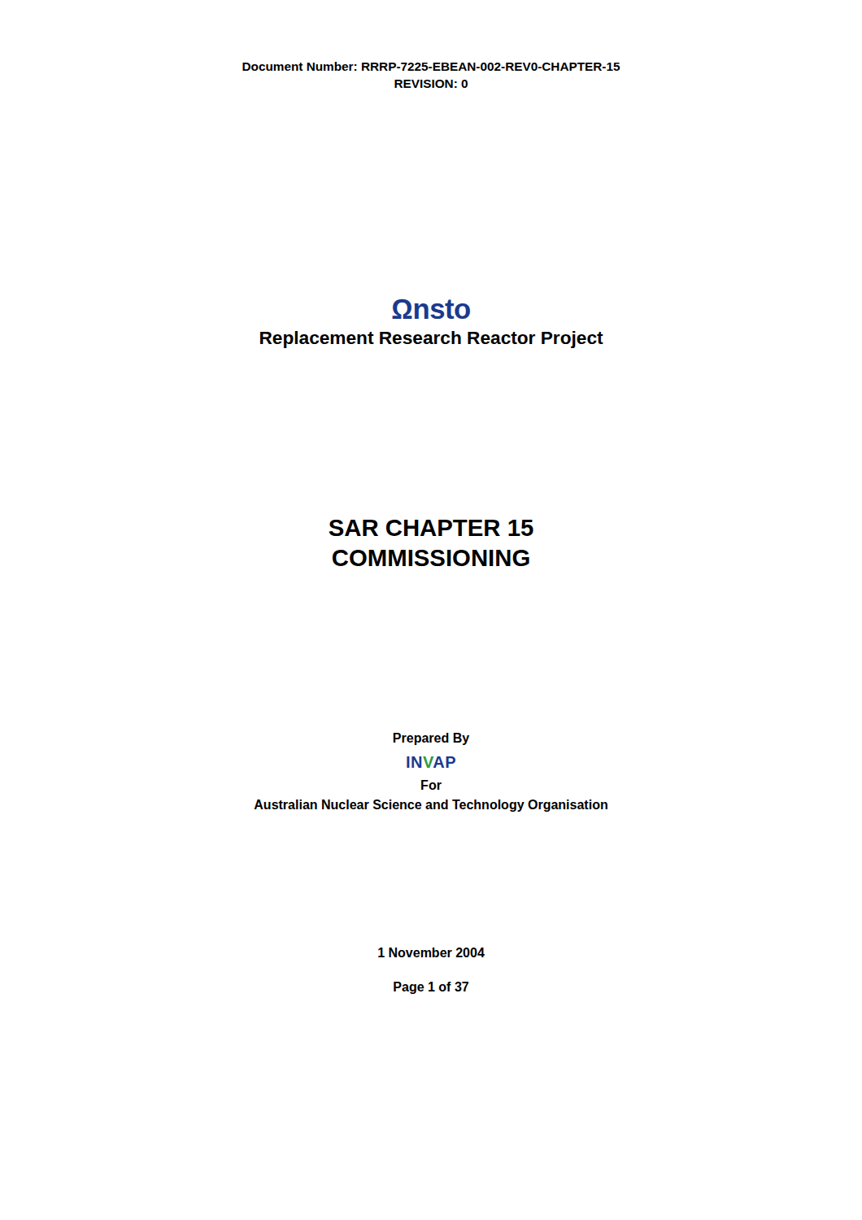Document Number: RRRP-7225-EBEAN-002-REV0-CHAPTER-15
REVISION: 0
Ωnsto
Replacement Research Reactor Project
SAR CHAPTER 15
COMMISSIONING
Prepared By
INVAP
For
Australian Nuclear Science and Technology Organisation
1 November 2004
Page 1 of 37